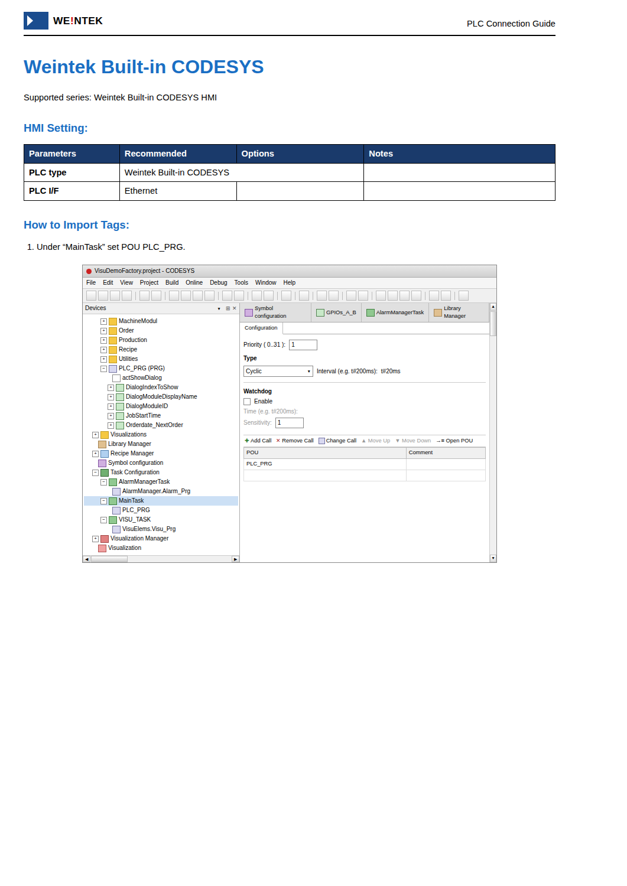WE!NTEK
PLC Connection Guide
Weintek Built-in CODESYS
Supported series: Weintek Built-in CODESYS HMI
HMI Setting:
| Parameters | Recommended | Options | Notes |
| --- | --- | --- | --- |
| PLC type | Weintek Built-in CODESYS | |
| PLC I/F | Ethernet | | |
How to Import Tags:
Under “MainTask” set POU PLC_PRG.
VisuDemoFactory.project - CODESYS
File Edit View Project Build Online Debug Tools Window Help
Devices ▼ ⊞ ✕
+ MachineModul
+ Order
+ Production
+ Recipe
+ Utilities
− PLC_PRG (PRG)
actShowDialog
+ DialogIndexToShow
+ DialogModuleDisplayName
+ DialogModuleID
+ JobStartTime
+ Orderdate_NextOrder
+ Visualizations
Library Manager
+ Recipe Manager
Symbol configuration
− Task Configuration
− AlarmManagerTask
AlarmManager.Alarm_Prg
− MainTask
PLC_PRG
− VISU_TASK
VisuElems.Visu_Prg
+ Visualization Manager
Visualization
◀ ▶
Symbol configuration
GPIOs_A_B
AlarmManagerTask
Library Manager
Configuration
Priority ( 0..31 ): 1
Type
Cyclic▼ Interval (e.g. t#200ms): t#20ms
Watchdog
Enable
Time (e.g. t#200ms):
Sensitivity: 1
✚ Add Call ✕ Remove Call Change Call ▲ Move Up ▼ Move Down →≡ Open POU
| POU | Comment |
| --- | --- |
| PLC_PRG | |
▲ ▼